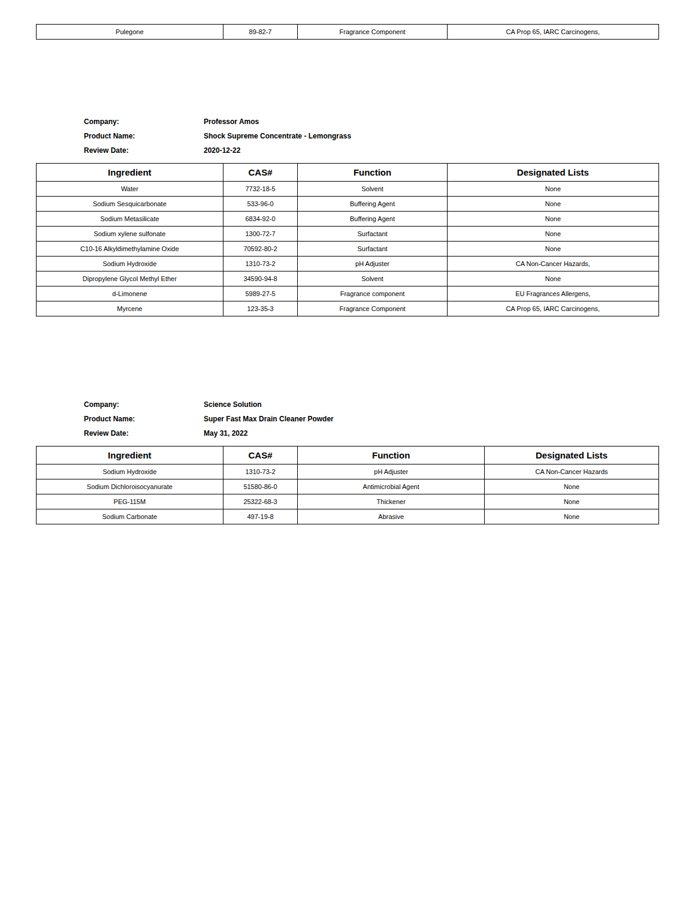| Pulegone | 89-82-7 | Fragrance Component | CA Prop 65, IARC Carcinogens, |
Company:
Professor Amos
Product Name:
Shock Supreme Concentrate - Lemongrass
Review Date:
2020-12-22
| Ingredient | CAS# | Function | Designated Lists |
| --- | --- | --- | --- |
| Water | 7732-18-5 | Solvent | None |
| Sodium Sesquicarbonate | 533-96-0 | Buffering Agent | None |
| Sodium Metasilicate | 6834-92-0 | Buffering Agent | None |
| Sodium xylene sulfonate | 1300-72-7 | Surfactant | None |
| C10-16 Alkyldimethylamine Oxide | 70592-80-2 | Surfactant | None |
| Sodium Hydroxide | 1310-73-2 | pH Adjuster | CA Non-Cancer Hazards, |
| Dipropylene Glycol Methyl Ether | 34590-94-8 | Solvent | None |
| d-Limonene | 5989-27-5 | Fragrance component | EU Fragrances Allergens, |
| Myrcene | 123-35-3 | Fragrance Component | CA Prop 65, IARC Carcinogens, |
Company:
Science Solution
Product Name:
Super Fast Max Drain Cleaner Powder
Review Date:
May 31, 2022
| Ingredient | CAS# | Function | Designated Lists |
| --- | --- | --- | --- |
| Sodium Hydroxide | 1310-73-2 | pH Adjuster | CA Non-Cancer Hazards |
| Sodium Dichloroisocyanurate | 51580-86-0 | Antimicrobial Agent | None |
| PEG-115M | 25322-68-3 | Thickener | None |
| Sodium Carbonate | 497-19-8 | Abrasive | None |